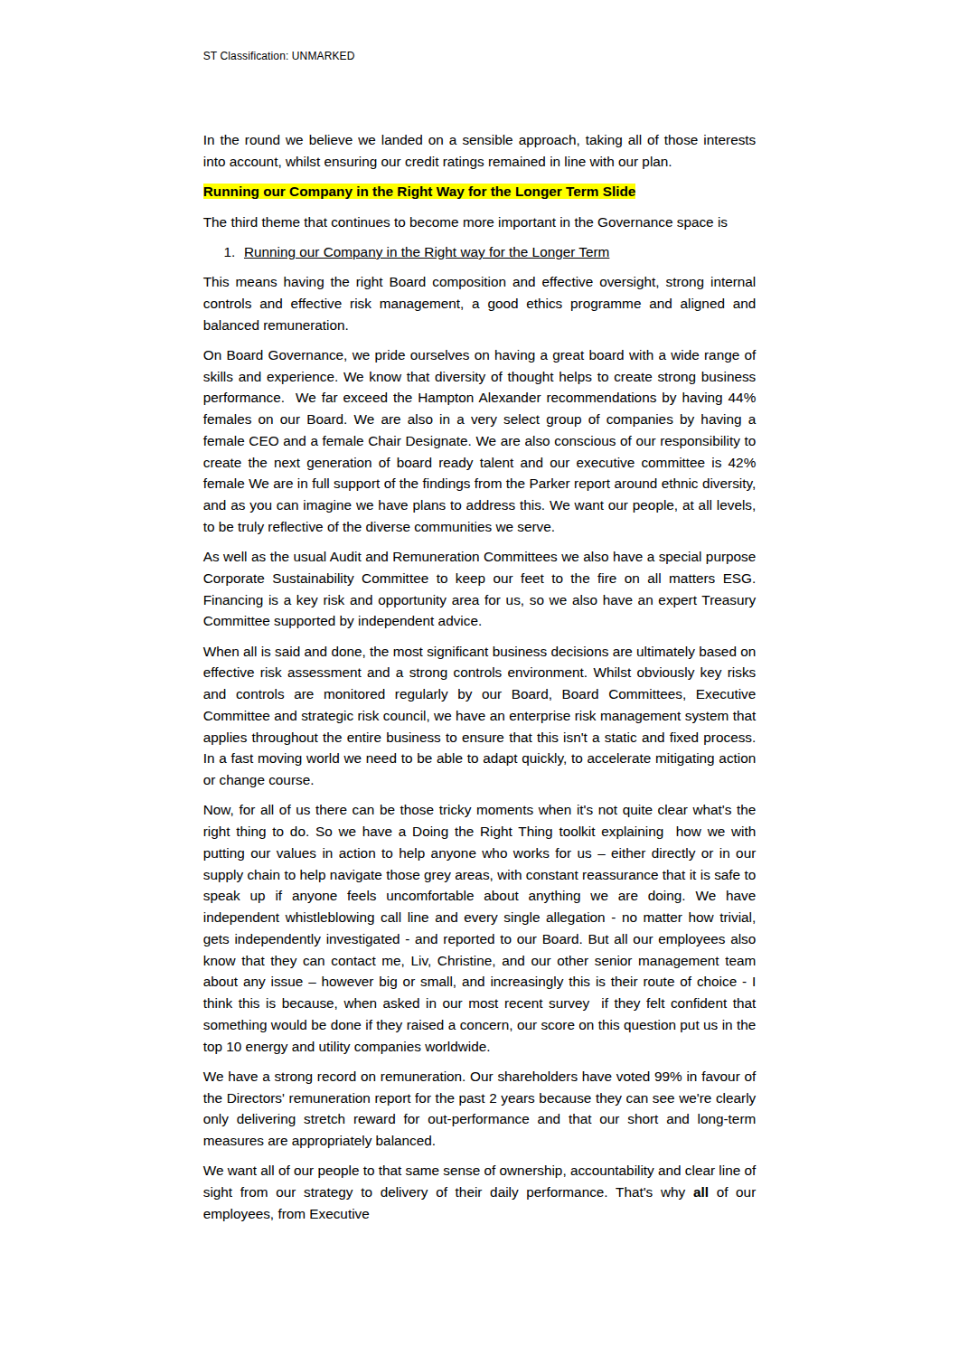ST Classification: UNMARKED
In the round we believe we landed on a sensible approach, taking all of those interests into account, whilst ensuring our credit ratings remained in line with our plan.
Running our Company in the Right Way for the Longer Term Slide
The third theme that continues to become more important in the Governance space is
Running our Company in the Right way for the Longer Term
This means having the right Board composition and effective oversight, strong internal controls and effective risk management, a good ethics programme and aligned and balanced remuneration.
On Board Governance, we pride ourselves on having a great board with a wide range of skills and experience. We know that diversity of thought helps to create strong business performance. We far exceed the Hampton Alexander recommendations by having 44% females on our Board. We are also in a very select group of companies by having a female CEO and a female Chair Designate. We are also conscious of our responsibility to create the next generation of board ready talent and our executive committee is 42% female We are in full support of the findings from the Parker report around ethnic diversity, and as you can imagine we have plans to address this. We want our people, at all levels, to be truly reflective of the diverse communities we serve.
As well as the usual Audit and Remuneration Committees we also have a special purpose Corporate Sustainability Committee to keep our feet to the fire on all matters ESG. Financing is a key risk and opportunity area for us, so we also have an expert Treasury Committee supported by independent advice.
When all is said and done, the most significant business decisions are ultimately based on effective risk assessment and a strong controls environment. Whilst obviously key risks and controls are monitored regularly by our Board, Board Committees, Executive Committee and strategic risk council, we have an enterprise risk management system that applies throughout the entire business to ensure that this isn't a static and fixed process. In a fast moving world we need to be able to adapt quickly, to accelerate mitigating action or change course.
Now, for all of us there can be those tricky moments when it's not quite clear what's the right thing to do. So we have a Doing the Right Thing toolkit explaining how we with putting our values in action to help anyone who works for us – either directly or in our supply chain to help navigate those grey areas, with constant reassurance that it is safe to speak up if anyone feels uncomfortable about anything we are doing. We have independent whistleblowing call line and every single allegation - no matter how trivial, gets independently investigated - and reported to our Board. But all our employees also know that they can contact me, Liv, Christine, and our other senior management team about any issue – however big or small, and increasingly this is their route of choice - I think this is because, when asked in our most recent survey if they felt confident that something would be done if they raised a concern, our score on this question put us in the top 10 energy and utility companies worldwide.
We have a strong record on remuneration. Our shareholders have voted 99% in favour of the Directors' remuneration report for the past 2 years because they can see we're clearly only delivering stretch reward for out-performance and that our short and long-term measures are appropriately balanced.
We want all of our people to that same sense of ownership, accountability and clear line of sight from our strategy to delivery of their daily performance. That's why all of our employees, from Executive